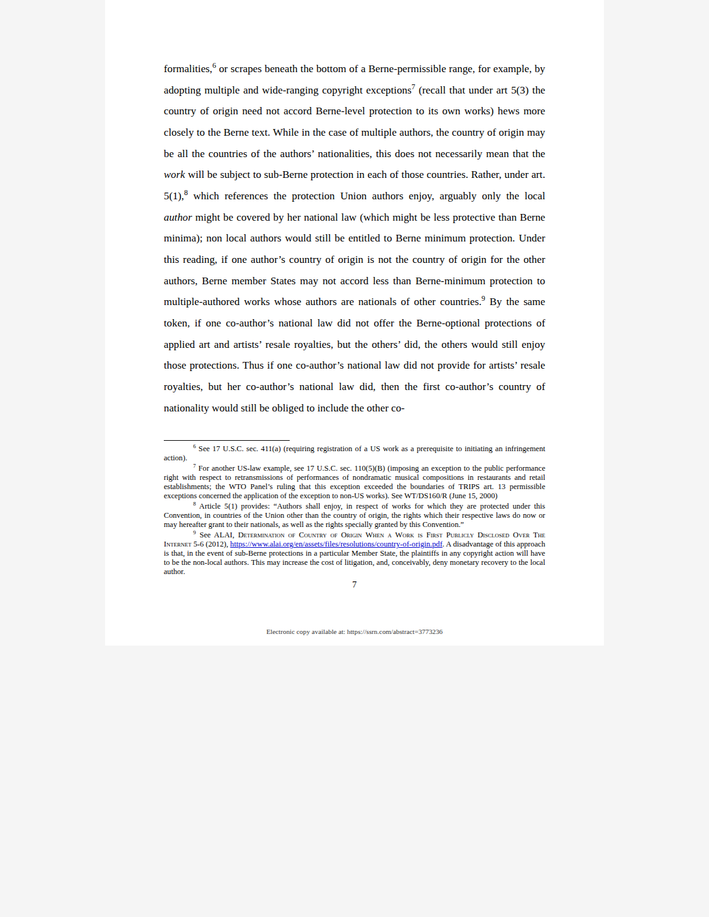formalities,6 or scrapes beneath the bottom of a Berne-permissible range, for example, by adopting multiple and wide-ranging copyright exceptions7 (recall that under art 5(3) the country of origin need not accord Berne-level protection to its own works) hews more closely to the Berne text. While in the case of multiple authors, the country of origin may be all the countries of the authors’ nationalities, this does not necessarily mean that the work will be subject to sub-Berne protection in each of those countries. Rather, under art. 5(1),8 which references the protection Union authors enjoy, arguably only the local author might be covered by her national law (which might be less protective than Berne minima); non local authors would still be entitled to Berne minimum protection. Under this reading, if one author’s country of origin is not the country of origin for the other authors, Berne member States may not accord less than Berne-minimum protection to multiple-authored works whose authors are nationals of other countries.9 By the same token, if one co-author’s national law did not offer the Berne-optional protections of applied art and artists’ resale royalties, but the others’ did, the others would still enjoy those protections. Thus if one co-author’s national law did not provide for artists’ resale royalties, but her co-author’s national law did, then the first co-author’s country of nationality would still be obliged to include the other co-
6 See 17 U.S.C. sec. 411(a) (requiring registration of a US work as a prerequisite to initiating an infringement action).
7 For another US-law example, see 17 U.S.C. sec. 110(5)(B) (imposing an exception to the public performance right with respect to retransmissions of performances of nondramatic musical compositions in restaurants and retail establishments; the WTO Panel’s ruling that this exception exceeded the boundaries of TRIPS art. 13 permissible exceptions concerned the application of the exception to non-US works). See WT/DS160/R (June 15, 2000)
8 Article 5(1) provides: “Authors shall enjoy, in respect of works for which they are protected under this Convention, in countries of the Union other than the country of origin, the rights which their respective laws do now or may hereafter grant to their nationals, as well as the rights specially granted by this Convention.”
9 See ALAI, Determination of Country of Origin When a Work is First Publicly Disclosed Over The Internet 5-6 (2012), https://www.alai.org/en/assets/files/resolutions/country-of-origin.pdf. A disadvantage of this approach is that, in the event of sub-Berne protections in a particular Member State, the plaintiffs in any copyright action will have to be the non-local authors. This may increase the cost of litigation, and, conceivably, deny monetary recovery to the local author.
7
Electronic copy available at: https://ssrn.com/abstract=3773236